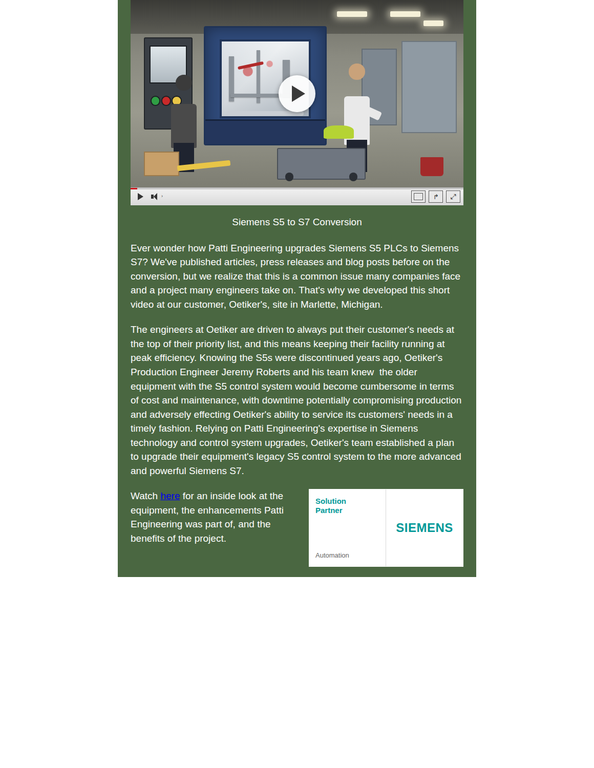›
Siemens S5 to S7 Conversion
Ever wonder how Patti Engineering upgrades Siemens S5 PLCs to Siemens S7? We've published articles, press releases and blog posts before on the conversion, but we realize that this is a common issue many companies face and a project many engineers take on. That's why we developed this short video at our customer, Oetiker's, site in Marlette, Michigan.
The engineers at Oetiker are driven to always put their customer's needs at the top of their priority list, and this means keeping their facility running at peak efficiency. Knowing the S5s were discontinued years ago, Oetiker's Production Engineer Jeremy Roberts and his team knew the older equipment with the S5 control system would become cumbersome in terms of cost and maintenance, with downtime potentially compromising production and adversely effecting Oetiker's ability to service its customers' needs in a timely fashion. Relying on Patti Engineering's expertise in Siemens technology and control system upgrades, Oetiker's team established a plan to upgrade their equipment's legacy S5 control system to the more advanced and powerful Siemens S7.
Watch here for an inside look at the equipment, the enhancements Patti Engineering was part of, and the benefits of the project.
Solution
Partner
Automation
SIEMENS